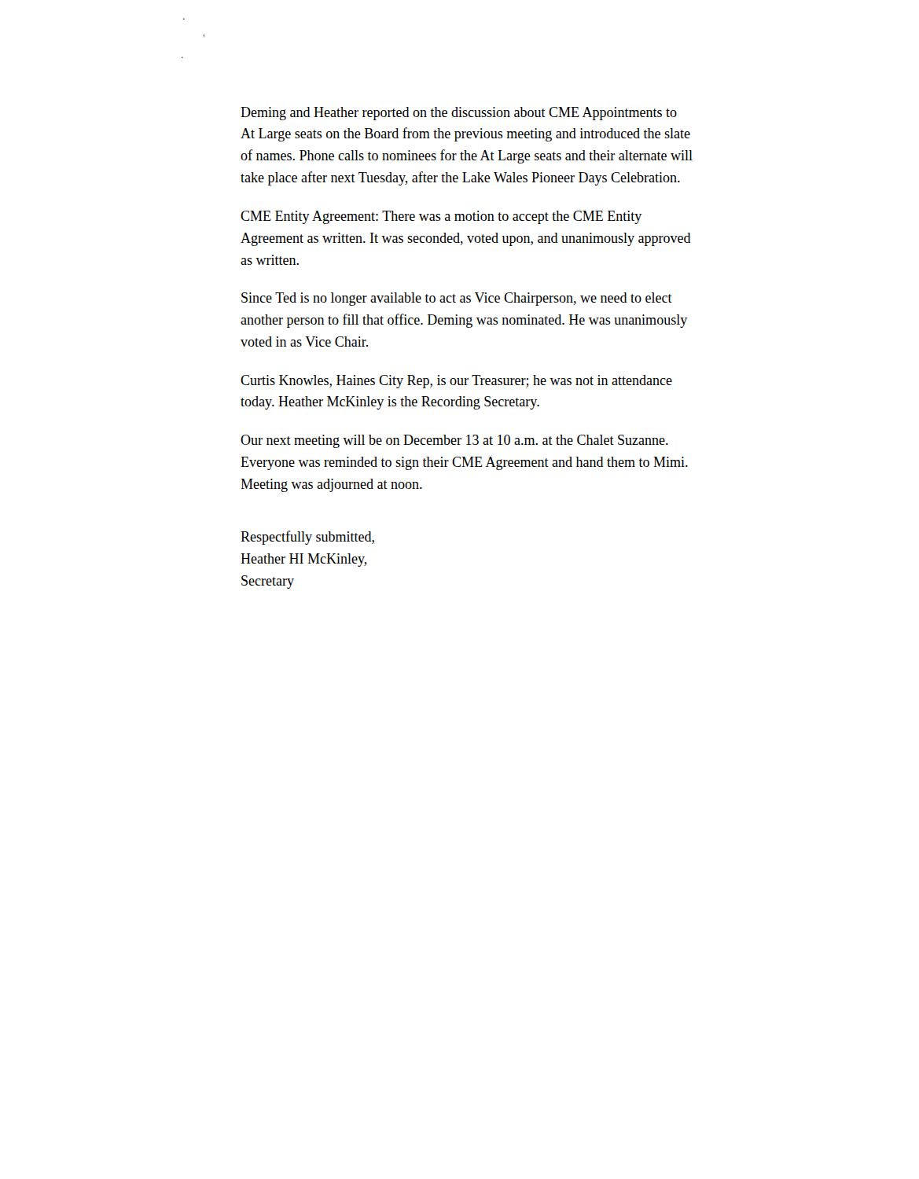· ' ·
Deming and Heather reported on the discussion about CME Appointments to At Large seats on the Board from the previous meeting and introduced the slate of names. Phone calls to nominees for the At Large seats and their alternate will take place after next Tuesday, after the Lake Wales Pioneer Days Celebration.
CME Entity Agreement: There was a motion to accept the CME Entity Agreement as written. It was seconded, voted upon, and unanimously approved as written.
Since Ted is no longer available to act as Vice Chairperson, we need to elect another person to fill that office. Deming was nominated. He was unanimously voted in as Vice Chair.
Curtis Knowles, Haines City Rep, is our Treasurer; he was not in attendance today. Heather McKinley is the Recording Secretary.
Our next meeting will be on December 13 at 10 a.m. at the Chalet Suzanne. Everyone was reminded to sign their CME Agreement and hand them to Mimi. Meeting was adjourned at noon.
Respectfully submitted,
Heather HI McKinley,
Secretary